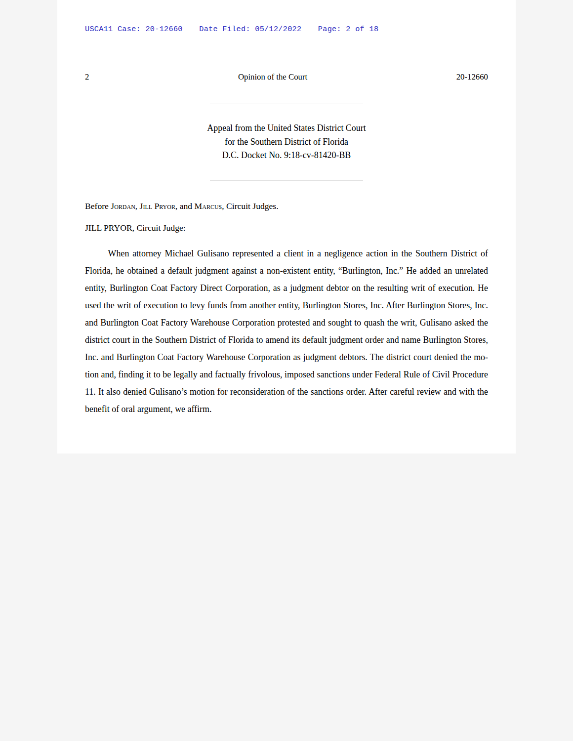USCA11 Case: 20-12660 Date Filed: 05/12/2022 Page: 2 of 18
2 Opinion of the Court 20-12660
Appeal from the United States District Court
for the Southern District of Florida
D.C. Docket No. 9:18-cv-81420-BB
Before Jordan, Jill Pryor, and Marcus, Circuit Judges.
JILL PRYOR, Circuit Judge:
When attorney Michael Gulisano represented a client in a negligence action in the Southern District of Florida, he obtained a default judgment against a non-existent entity, “Burlington, Inc.” He added an unrelated entity, Burlington Coat Factory Direct Corporation, as a judgment debtor on the resulting writ of execution. He used the writ of execution to levy funds from another entity, Burlington Stores, Inc. After Burlington Stores, Inc. and Burlington Coat Factory Warehouse Corporation protested and sought to quash the writ, Gulisano asked the district court in the Southern District of Florida to amend its default judgment order and name Burlington Stores, Inc. and Burlington Coat Factory Warehouse Corporation as judgment debtors. The district court denied the motion and, finding it to be legally and factually frivolous, imposed sanctions under Federal Rule of Civil Procedure 11. It also denied Gulisano’s motion for reconsideration of the sanctions order. After careful review and with the benefit of oral argument, we affirm.